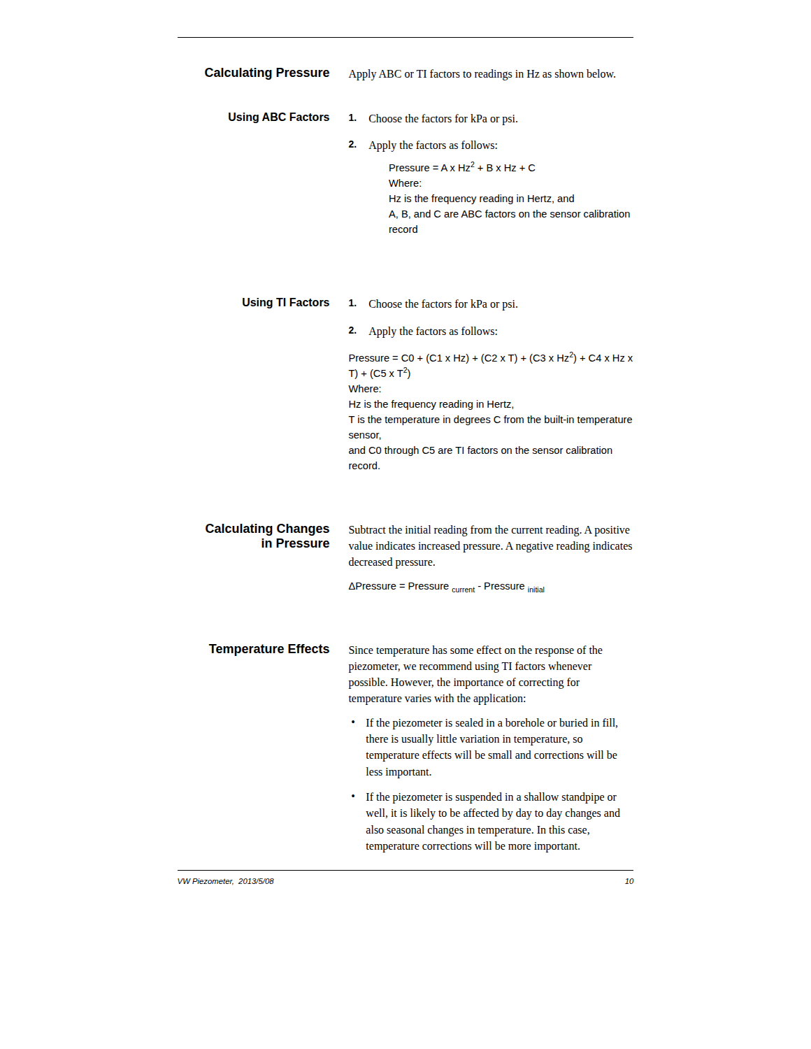Calculating Pressure
Apply ABC or TI factors to readings in Hz as shown below.
Using ABC Factors
1. Choose the factors for kPa or psi.
2. Apply the factors as follows:
Pressure = A x Hz2 + B x Hz + C Where: Hz is the frequency reading in Hertz, and A, B, and C are ABC factors on the sensor calibration record
Using TI Factors
1. Choose the factors for kPa or psi.
2. Apply the factors as follows:
Pressure = C0 + (C1 x Hz) + (C2 x T) + (C3 x Hz2) + C4 x Hz x T) + (C5 x T2) Where: Hz is the frequency reading in Hertz, T is the temperature in degrees C from the built-in temperature sensor, and C0 through C5 are TI factors on the sensor calibration record.
Calculating Changes
in Pressure
Subtract the initial reading from the current reading. A positive value indicates increased pressure. A negative reading indicates decreased pressure.
ΔPressure = Pressure current - Pressure initial
Temperature Effects
Since temperature has some effect on the response of the piezometer, we recommend using TI factors whenever possible. However, the importance of correcting for temperature varies with the application:
If the piezometer is sealed in a borehole or buried in fill, there is usually little variation in temperature, so temperature effects will be small and corrections will be less important.
If the piezometer is suspended in a shallow standpipe or well, it is likely to be affected by day to day changes and also seasonal changes in temperature. In this case, temperature corrections will be more important.
VW Piezometer, 2013/5/08 10